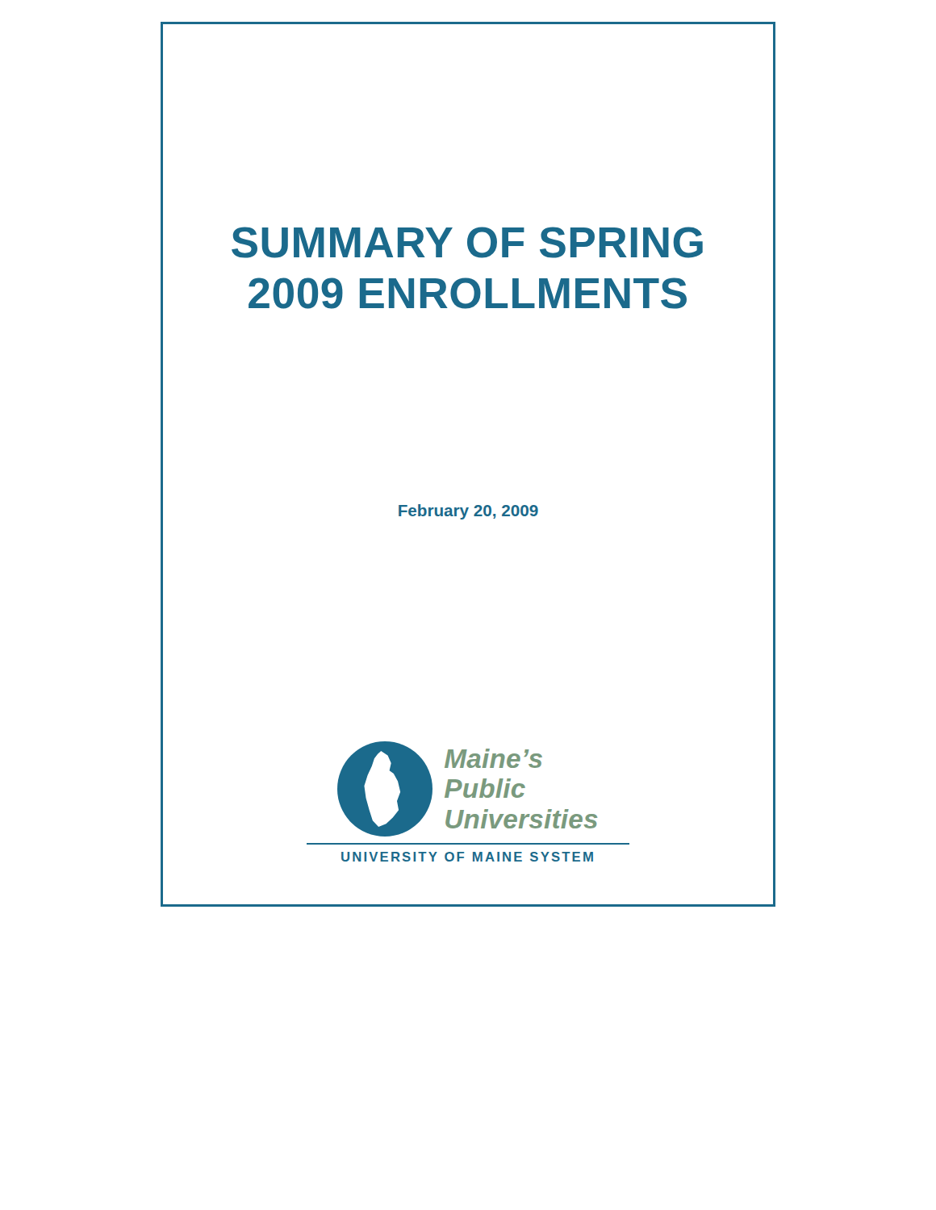SUMMARY OF SPRING
2009 ENROLLMENTS
February 20, 2009
Maine’s
Public
Universities
UNIVERSITY OF MAINE SYSTEM